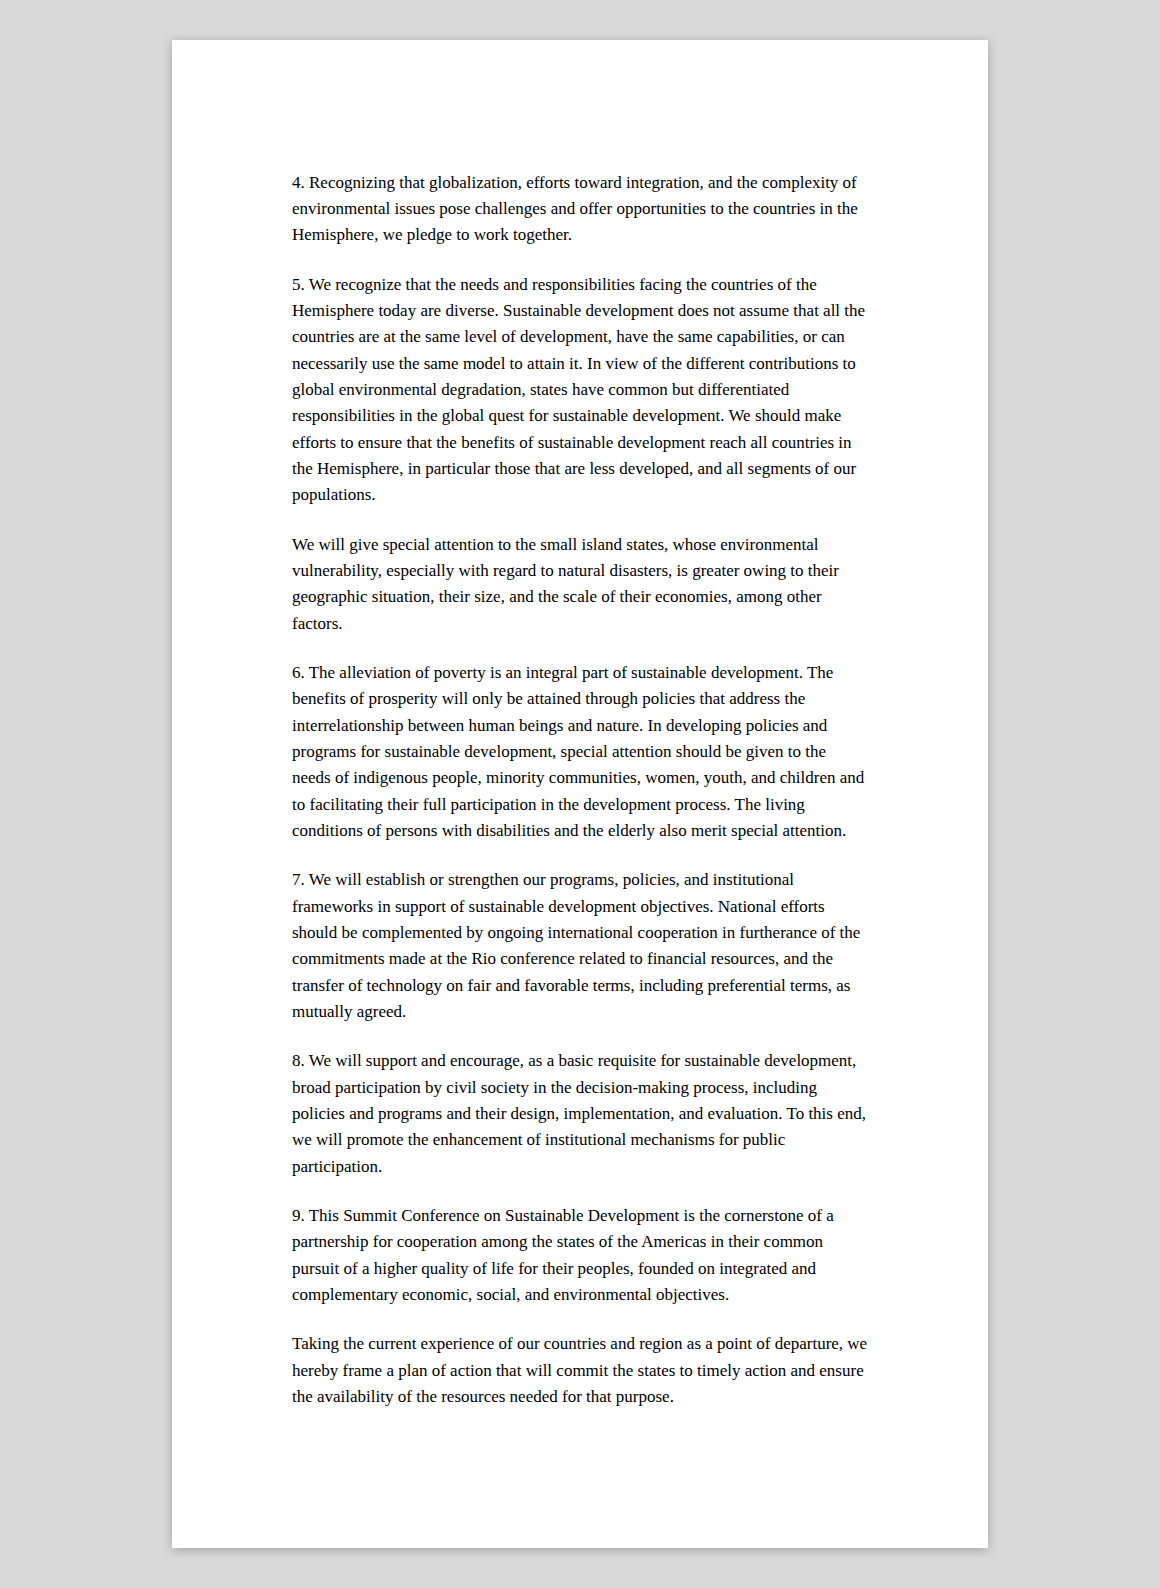4. Recognizing that globalization, efforts toward integration, and the complexity of environmental issues pose challenges and offer opportunities to the countries in the Hemisphere, we pledge to work together.
5. We recognize that the needs and responsibilities facing the countries of the Hemisphere today are diverse. Sustainable development does not assume that all the countries are at the same level of development, have the same capabilities, or can necessarily use the same model to attain it. In view of the different contributions to global environmental degradation, states have common but differentiated responsibilities in the global quest for sustainable development. We should make efforts to ensure that the benefits of sustainable development reach all countries in the Hemisphere, in particular those that are less developed, and all segments of our populations.
We will give special attention to the small island states, whose environmental vulnerability, especially with regard to natural disasters, is greater owing to their geographic situation, their size, and the scale of their economies, among other factors.
6. The alleviation of poverty is an integral part of sustainable development. The benefits of prosperity will only be attained through policies that address the interrelationship between human beings and nature. In developing policies and programs for sustainable development, special attention should be given to the needs of indigenous people, minority communities, women, youth, and children and to facilitating their full participation in the development process. The living conditions of persons with disabilities and the elderly also merit special attention.
7. We will establish or strengthen our programs, policies, and institutional frameworks in support of sustainable development objectives. National efforts should be complemented by ongoing international cooperation in furtherance of the commitments made at the Rio conference related to financial resources, and the transfer of technology on fair and favorable terms, including preferential terms, as mutually agreed.
8. We will support and encourage, as a basic requisite for sustainable development, broad participation by civil society in the decision-making process, including policies and programs and their design, implementation, and evaluation. To this end, we will promote the enhancement of institutional mechanisms for public participation.
9. This Summit Conference on Sustainable Development is the cornerstone of a partnership for cooperation among the states of the Americas in their common pursuit of a higher quality of life for their peoples, founded on integrated and complementary economic, social, and environmental objectives.
Taking the current experience of our countries and region as a point of departure, we hereby frame a plan of action that will commit the states to timely action and ensure the availability of the resources needed for that purpose.